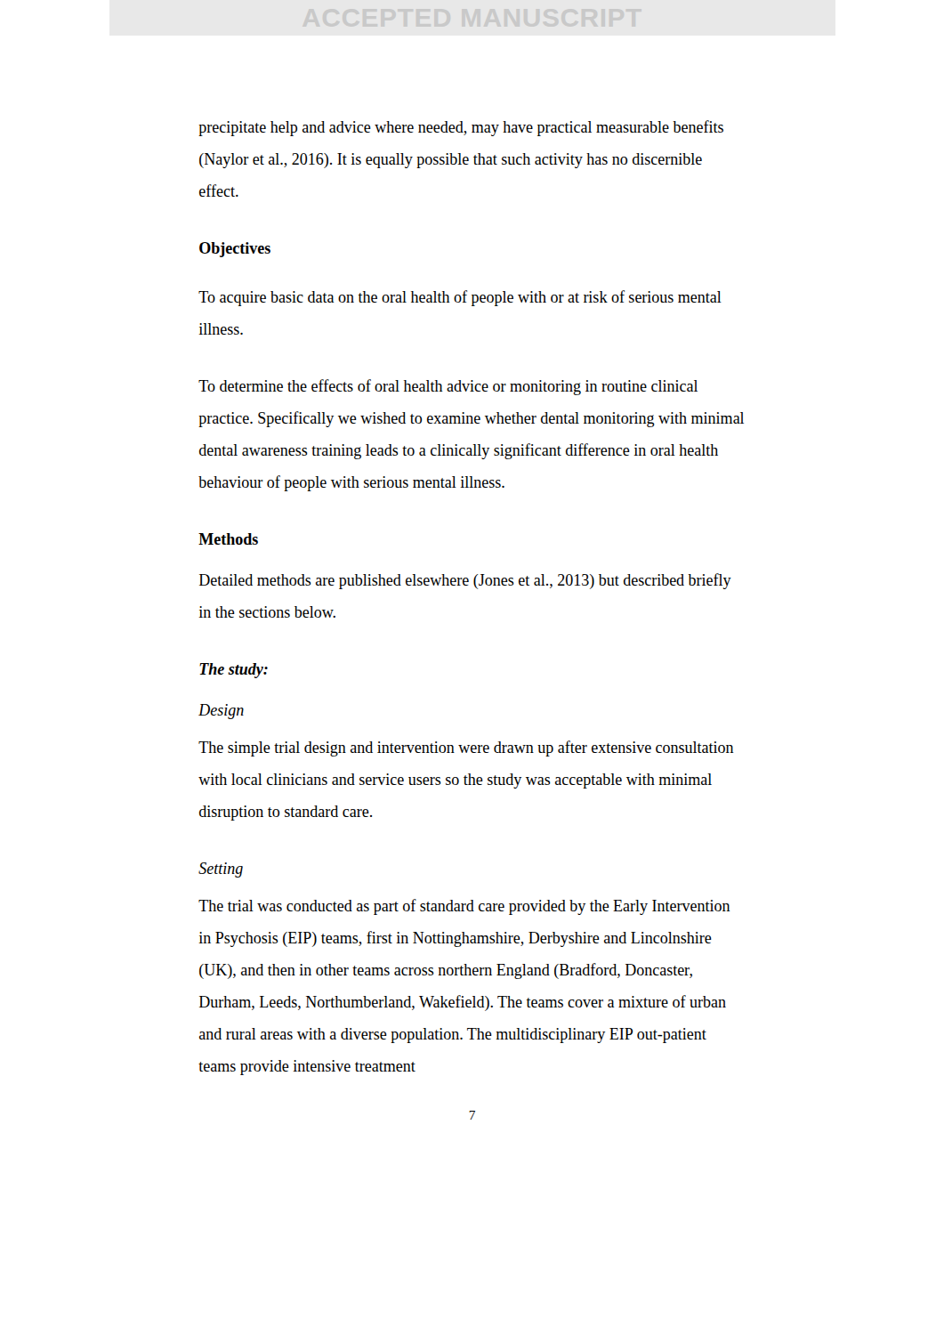ACCEPTED MANUSCRIPT
precipitate help and advice where needed, may have practical measurable benefits (Naylor et al., 2016). It is equally possible that such activity has no discernible effect.
Objectives
To acquire basic data on the oral health of people with or at risk of serious mental illness.
To determine the effects of oral health advice or monitoring in routine clinical practice. Specifically we wished to examine whether dental monitoring with minimal dental awareness training leads to a clinically significant difference in oral health behaviour of people with serious mental illness.
Methods
Detailed methods are published elsewhere (Jones et al., 2013) but described briefly in the sections below.
The study:
Design
The simple trial design and intervention were drawn up after extensive consultation with local clinicians and service users so the study was acceptable with minimal disruption to standard care.
Setting
The trial was conducted as part of standard care provided by the Early Intervention in Psychosis (EIP) teams, first in Nottinghamshire, Derbyshire and Lincolnshire (UK), and then in other teams across northern England (Bradford, Doncaster, Durham, Leeds, Northumberland, Wakefield). The teams cover a mixture of urban and rural areas with a diverse population. The multidisciplinary EIP out-patient teams provide intensive treatment
7